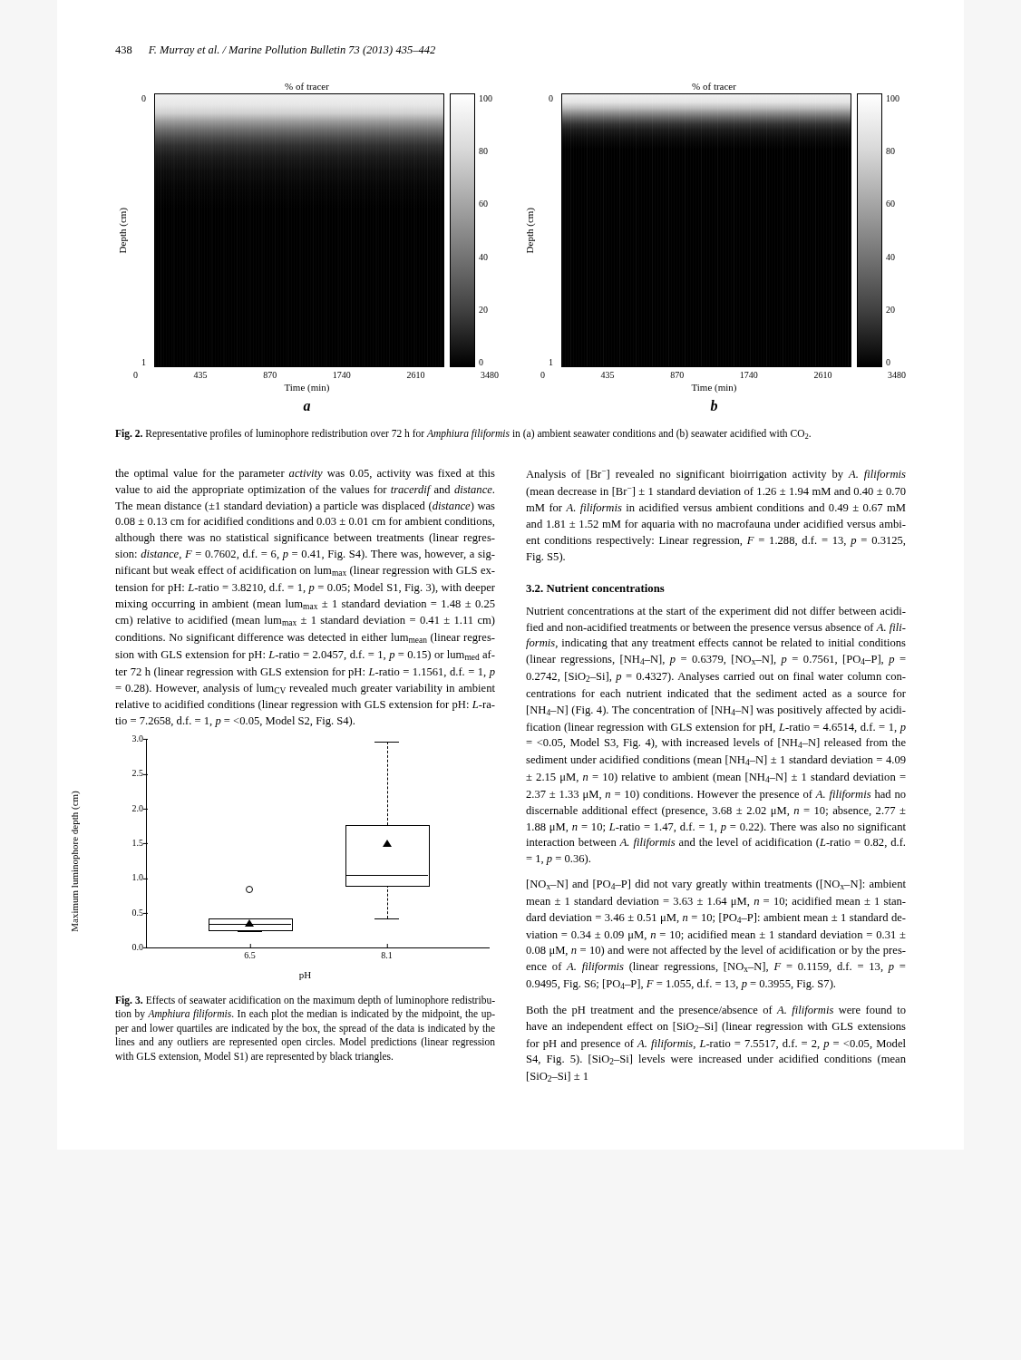438 F. Murray et al. / Marine Pollution Bulletin 73 (2013) 435–442
% of tracer
Depth (cm)
0 1
100 80 60 40 20 0
0435870174026103480
Time (min)
a
% of tracer
Depth (cm)
0 1
100 80 60 40 20 0
0435870174026103480
Time (min)
b
Fig. 2. Representative profiles of luminophore redistribution over 72 h for Amphiura filiformis in (a) ambient seawater conditions and (b) seawater acidified with CO2.
the optimal value for the parameter activity was 0.05, activity was fixed at this value to aid the appropriate optimization of the values for tracerdif and distance. The mean distance (±1 standard deviation) a particle was displaced (distance) was 0.08 ± 0.13 cm for acidified conditions and 0.03 ± 0.01 cm for ambient conditions, although there was no statistical significance between treatments (linear regression: distance, F = 0.7602, d.f. = 6, p = 0.41, Fig. S4). There was, however, a significant but weak effect of acidification on lummax (linear regression with GLS extension for pH: L-ratio = 3.8210, d.f. = 1, p = 0.05; Model S1, Fig. 3), with deeper mixing occurring in ambient (mean lummax ± 1 standard deviation = 1.48 ± 0.25 cm) relative to acidified (mean lummax ± 1 standard deviation = 0.41 ± 1.11 cm) conditions. No significant difference was detected in either lummean (linear regression with GLS extension for pH: L-ratio = 2.0457, d.f. = 1, p = 0.15) or lummed after 72 h (linear regression with GLS extension for pH: L-ratio = 1.1561, d.f. = 1, p = 0.28). However, analysis of lumCV revealed much greater variability in ambient relative to acidified conditions (linear regression with GLS extension for pH: L-ratio = 7.2658, d.f. = 1, p = <0.05, Model S2, Fig. S4).
Maximum luminophore depth (cm)
0.0
0.5
1.0
1.5
2.0
2.5
3.0
6.5
8.1
pH
Fig. 3. Effects of seawater acidification on the maximum depth of luminophore redistribution by Amphiura filiformis. In each plot the median is indicated by the midpoint, the upper and lower quartiles are indicated by the box, the spread of the data is indicated by the lines and any outliers are represented open circles. Model predictions (linear regression with GLS extension, Model S1) are represented by black triangles.
Analysis of [Br−] revealed no significant bioirrigation activity by A. filiformis (mean decrease in [Br−] ± 1 standard deviation of 1.26 ± 1.94 mM and 0.40 ± 0.70 mM for A. filiformis in acidified versus ambient conditions and 0.49 ± 0.67 mM and 1.81 ± 1.52 mM for aquaria with no macrofauna under acidified versus ambient conditions respectively: Linear regression, F = 1.288, d.f. = 13, p = 0.3125, Fig. S5).
3.2. Nutrient concentrations
Nutrient concentrations at the start of the experiment did not differ between acidified and non-acidified treatments or between the presence versus absence of A. filiformis, indicating that any treatment effects cannot be related to initial conditions (linear regressions, [NH4–N], p = 0.6379, [NOx–N], p = 0.7561, [PO4–P], p = 0.2742, [SiO2–Si], p = 0.4327). Analyses carried out on final water column concentrations for each nutrient indicated that the sediment acted as a source for [NH4–N] (Fig. 4). The concentration of [NH4–N] was positively affected by acidification (linear regression with GLS extension for pH, L-ratio = 4.6514, d.f. = 1, p = <0.05, Model S3, Fig. 4), with increased levels of [NH4–N] released from the sediment under acidified conditions (mean [NH4–N] ± 1 standard deviation = 4.09 ± 2.15 μM, n = 10) relative to ambient (mean [NH4–N] ± 1 standard deviation = 2.37 ± 1.33 μM, n = 10) conditions. However the presence of A. filiformis had no discernable additional effect (presence, 3.68 ± 2.02 μM, n = 10; absence, 2.77 ± 1.88 μM, n = 10; L-ratio = 1.47, d.f. = 1, p = 0.22). There was also no significant interaction between A. filiformis and the level of acidification (L-ratio = 0.82, d.f. = 1, p = 0.36).
[NOx–N] and [PO4–P] did not vary greatly within treatments ([NOx–N]: ambient mean ± 1 standard deviation = 3.63 ± 1.64 μM, n = 10; acidified mean ± 1 standard deviation = 3.46 ± 0.51 μM, n = 10; [PO4–P]: ambient mean ± 1 standard deviation = 0.34 ± 0.09 μM, n = 10; acidified mean ± 1 standard deviation = 0.31 ± 0.08 μM, n = 10) and were not affected by the level of acidification or by the presence of A. filiformis (linear regressions, [NOx–N], F = 0.1159, d.f. = 13, p = 0.9495, Fig. S6; [PO4–P], F = 1.055, d.f. = 13, p = 0.3955, Fig. S7).
Both the pH treatment and the presence/absence of A. filiformis were found to have an independent effect on [SiO2–Si] (linear regression with GLS extensions for pH and presence of A. filiformis, L-ratio = 7.5517, d.f. = 2, p = <0.05, Model S4, Fig. 5). [SiO2–Si] levels were increased under acidified conditions (mean [SiO2–Si] ± 1